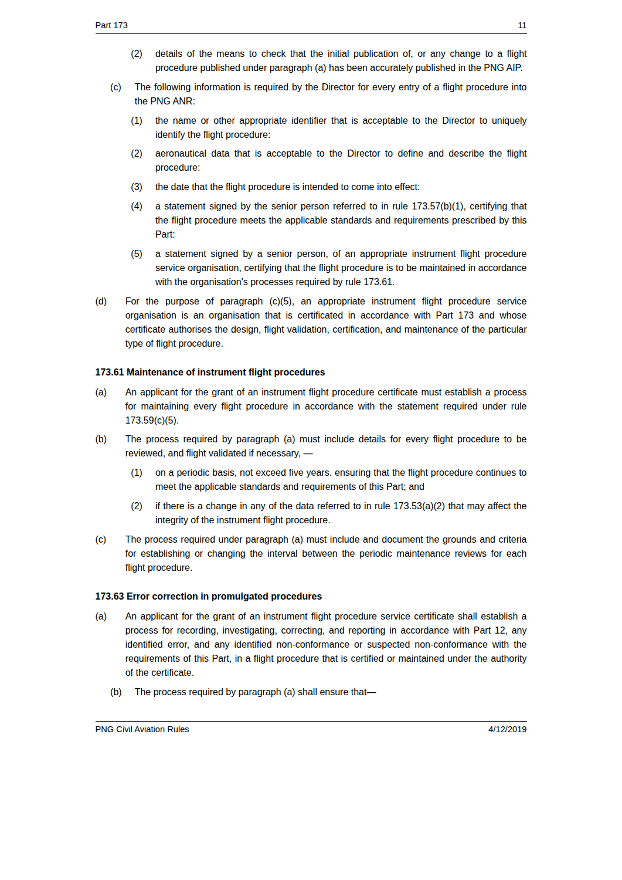Part 173 11
(2) details of the means to check that the initial publication of, or any change to a flight procedure published under paragraph (a) has been accurately published in the PNG AIP.
(c) The following information is required by the Director for every entry of a flight procedure into the PNG ANR:
(1) the name or other appropriate identifier that is acceptable to the Director to uniquely identify the flight procedure:
(2) aeronautical data that is acceptable to the Director to define and describe the flight procedure:
(3) the date that the flight procedure is intended to come into effect:
(4) a statement signed by the senior person referred to in rule 173.57(b)(1), certifying that the flight procedure meets the applicable standards and requirements prescribed by this Part:
(5) a statement signed by a senior person, of an appropriate instrument flight procedure service organisation, certifying that the flight procedure is to be maintained in accordance with the organisation's processes required by rule 173.61.
(d) For the purpose of paragraph (c)(5), an appropriate instrument flight procedure service organisation is an organisation that is certificated in accordance with Part 173 and whose certificate authorises the design, flight validation, certification, and maintenance of the particular type of flight procedure.
173.61 Maintenance of instrument flight procedures
(a) An applicant for the grant of an instrument flight procedure certificate must establish a process for maintaining every flight procedure in accordance with the statement required under rule 173.59(c)(5).
(b) The process required by paragraph (a) must include details for every flight procedure to be reviewed, and flight validated if necessary, —
(1) on a periodic basis, not exceed five years. ensuring that the flight procedure continues to meet the applicable standards and requirements of this Part; and
(2) if there is a change in any of the data referred to in rule 173.53(a)(2) that may affect the integrity of the instrument flight procedure.
(c) The process required under paragraph (a) must include and document the grounds and criteria for establishing or changing the interval between the periodic maintenance reviews for each flight procedure.
173.63 Error correction in promulgated procedures
(a) An applicant for the grant of an instrument flight procedure service certificate shall establish a process for recording, investigating, correcting, and reporting in accordance with Part 12, any identified error, and any identified non-conformance or suspected non-conformance with the requirements of this Part, in a flight procedure that is certified or maintained under the authority of the certificate.
(b) The process required by paragraph (a) shall ensure that—
PNG Civil Aviation Rules 4/12/2019